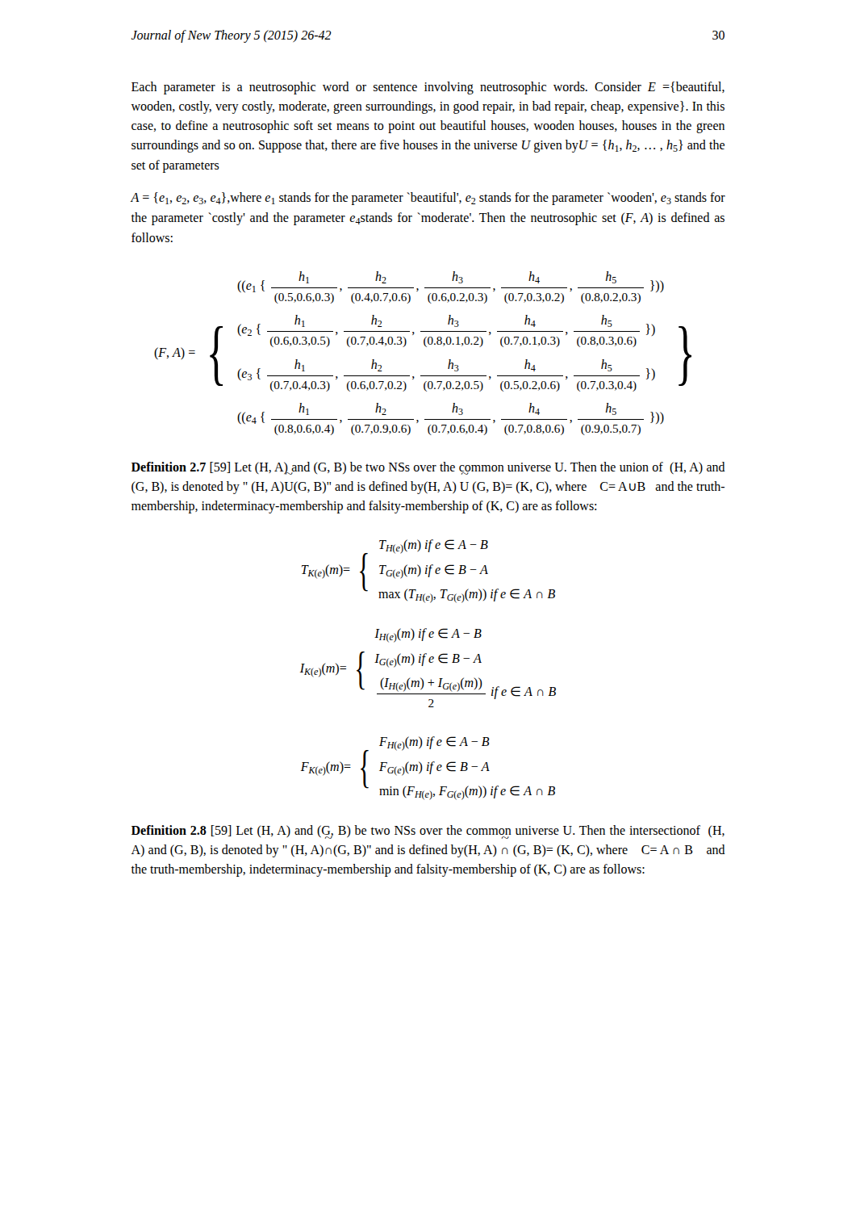Journal of New Theory 5 (2015) 26-42 30
Each parameter is a neutrosophic word or sentence involving neutrosophic words. Consider E ={beautiful, wooden, costly, very costly, moderate, green surroundings, in good repair, in bad repair, cheap, expensive}. In this case, to define a neutrosophic soft set means to point out beautiful houses, wooden houses, houses in the green surroundings and so on. Suppose that, there are five houses in the universe U given byU = {h1, h2, … , h5} and the set of parameters
A = {e1, e2, e3, e4},where e1 stands for the parameter `beautiful', e2 stands for the parameter `wooden', e3 stands for the parameter `costly' and the parameter e4stands for `moderate'. Then the neutrosophic set (F, A) is defined as follows:
(F, A) = {
((e1 { h1(0.5,0.6,0.3), h2(0.4,0.7,0.6), h3(0.6,0.2,0.3), h4(0.7,0.3,0.2), h5(0.8,0.2,0.3) }))
(e2 { h1(0.6,0.3,0.5), h2(0.7,0.4,0.3), h3(0.8,0.1,0.2), h4(0.7,0.1,0.3), h5(0.8,0.3,0.6) })
(e3 { h1(0.7,0.4,0.3), h2(0.6,0.7,0.2), h3(0.7,0.2,0.5), h4(0.5,0.2,0.6), h5(0.7,0.3,0.4) })
((e4 { h1(0.8,0.6,0.4), h2(0.7,0.9,0.6), h3(0.7,0.6,0.4), h4(0.7,0.8,0.6), h5(0.9,0.5,0.7) }))
}
Definition 2.7 [59] Let (H, A) and (G, B) be two NSs over the common universe U. Then the union of (H, A) and (G, B), is denoted by " (H, A)U(G, B)" and is defined by(H, A) U (G, B)= (K, C), where C= A∪B and the truth-membership, indeterminacy-membership and falsity-membership of (K, C) are as follows:
TK(e)(m)= { TH(e)(m) if e ∈ A − B TG(e)(m) if e ∈ B − A max (TH(e), TG(e)(m)) if e ∈ A ∩ B
IK(e)(m)= { IH(e)(m) if e ∈ A − B IG(e)(m) if e ∈ B − A (IH(e)(m) + IG(e)(m)) 2 if e ∈ A ∩ B
FK(e)(m)= { FH(e)(m) if e ∈ A − B FG(e)(m) if e ∈ B − A min (FH(e), FG(e)(m)) if e ∈ A ∩ B
Definition 2.8 [59] Let (H, A) and (G, B) be two NSs over the common universe U. Then the intersectionof (H, A) and (G, B), is denoted by " (H, A)∩(G, B)" and is defined by(H, A) ∩ (G, B)= (K, C), where C= A ∩ B and the truth-membership, indeterminacy-membership and falsity-membership of (K, C) are as follows: